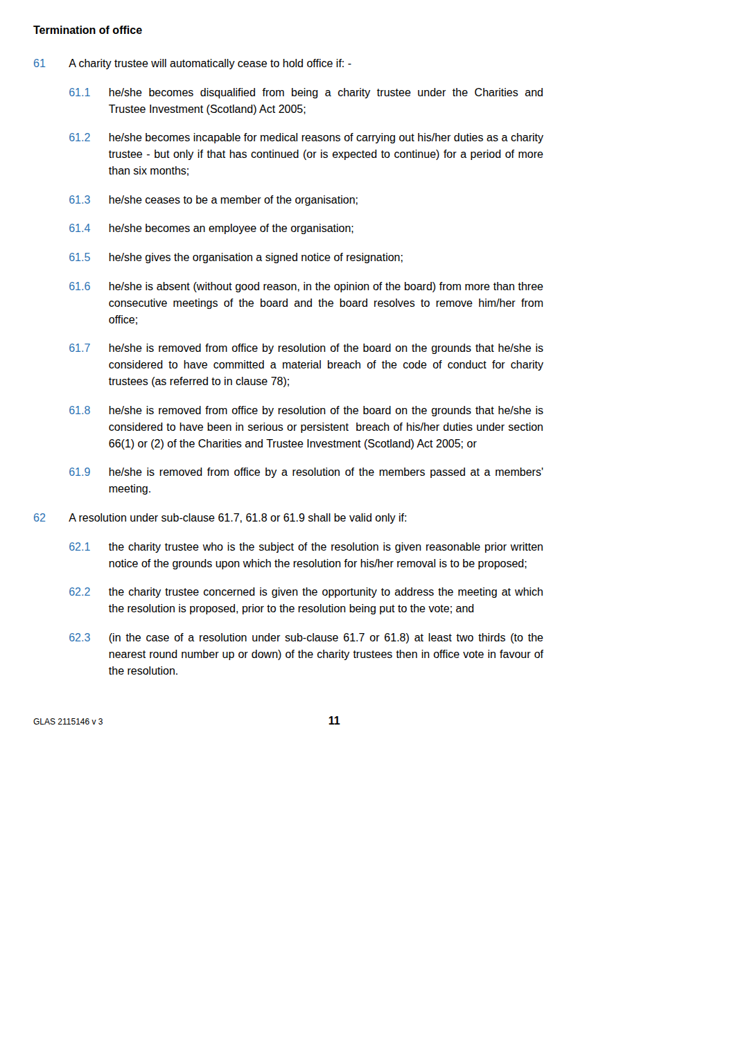Termination of office
61
A charity trustee will automatically cease to hold office if: -
61.1
he/she becomes disqualified from being a charity trustee under the Charities and Trustee Investment (Scotland) Act 2005;
61.2
he/she becomes incapable for medical reasons of carrying out his/her duties as a charity trustee - but only if that has continued (or is expected to continue) for a period of more than six months;
61.3
he/she ceases to be a member of the organisation;
61.4
he/she becomes an employee of the organisation;
61.5
he/she gives the organisation a signed notice of resignation;
61.6
he/she is absent (without good reason, in the opinion of the board) from more than three consecutive meetings of the board and the board resolves to remove him/her from office;
61.7
he/she is removed from office by resolution of the board on the grounds that he/she is considered to have committed a material breach of the code of conduct for charity trustees (as referred to in clause 78);
61.8
he/she is removed from office by resolution of the board on the grounds that he/she is considered to have been in serious or persistent breach of his/her duties under section 66(1) or (2) of the Charities and Trustee Investment (Scotland) Act 2005; or
61.9
he/she is removed from office by a resolution of the members passed at a members' meeting.
62
A resolution under sub-clause 61.7, 61.8 or 61.9 shall be valid only if:
62.1
the charity trustee who is the subject of the resolution is given reasonable prior written notice of the grounds upon which the resolution for his/her removal is to be proposed;
62.2
the charity trustee concerned is given the opportunity to address the meeting at which the resolution is proposed, prior to the resolution being put to the vote; and
62.3
(in the case of a resolution under sub-clause 61.7 or 61.8) at least two thirds (to the nearest round number up or down) of the charity trustees then in office vote in favour of the resolution.
GLAS 2115146 v 3
11